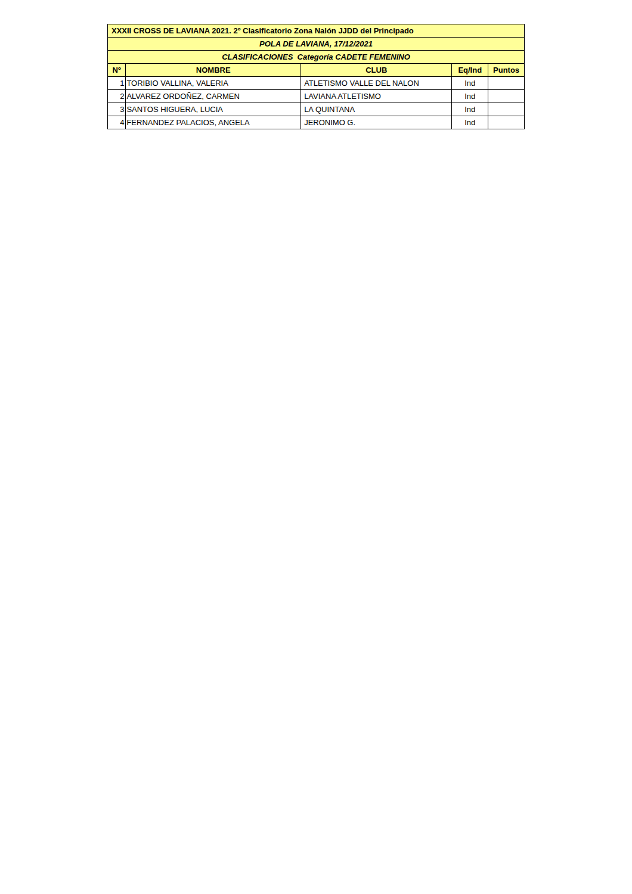| XXXII CROSS DE LAVIANA 2021. 2º Clasificatorio Zona Nalón JJDD del Principado |
| POLA DE LAVIANA, 17/12/2021 |
| CLASIFICACIONES Categoría CADETE FEMENINO |
| Nº | NOMBRE | CLUB | Eq/Ind | Puntos |
| 1 | TORIBIO VALLINA, VALERIA | ATLETISMO VALLE DEL NALON | Ind | |
| 2 | ALVAREZ ORDOÑEZ, CARMEN | LAVIANA ATLETISMO | Ind | |
| 3 | SANTOS HIGUERA, LUCIA | LA QUINTANA | Ind | |
| 4 | FERNANDEZ PALACIOS, ANGELA | JERONIMO G. | Ind | |